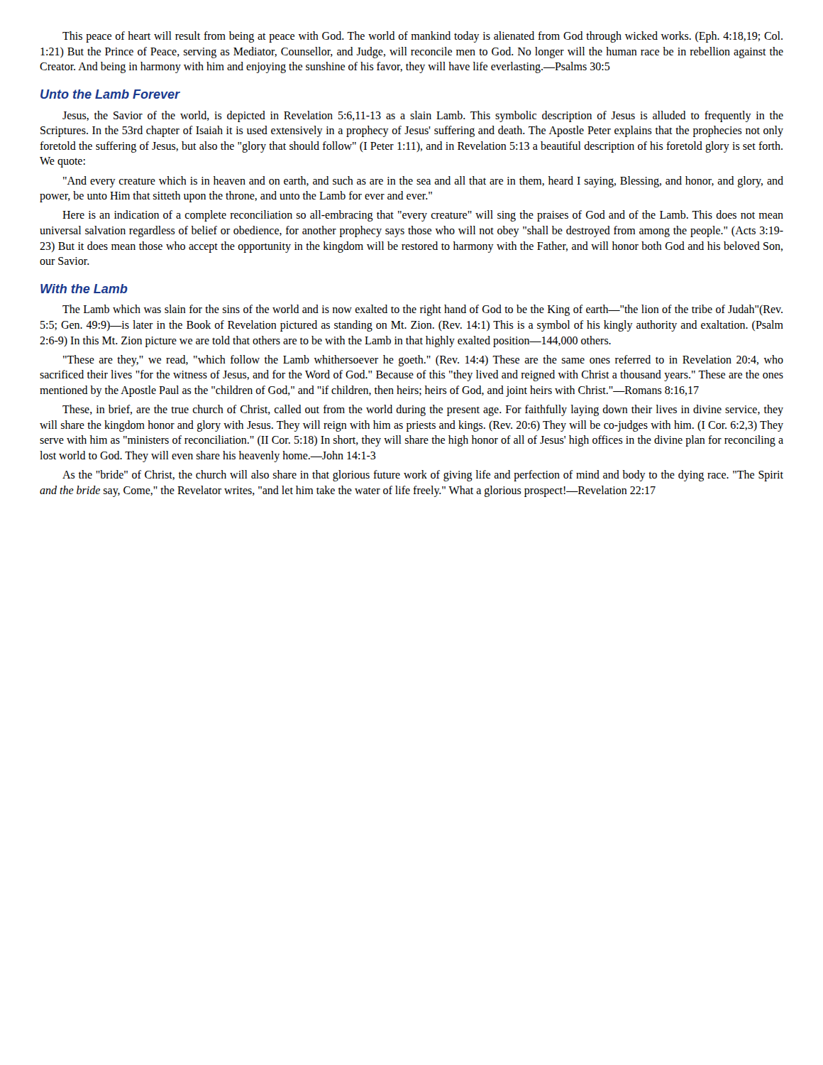This peace of heart will result from being at peace with God. The world of mankind today is alienated from God through wicked works. (Eph. 4:18,19; Col. 1:21) But the Prince of Peace, serving as Mediator, Counsellor, and Judge, will reconcile men to God. No longer will the human race be in rebellion against the Creator. And being in harmony with him and enjoying the sunshine of his favor, they will have life everlasting.—Psalms 30:5
Unto the Lamb Forever
Jesus, the Savior of the world, is depicted in Revelation 5:6,11-13 as a slain Lamb. This symbolic description of Jesus is alluded to frequently in the Scriptures. In the 53rd chapter of Isaiah it is used extensively in a prophecy of Jesus' suffering and death. The Apostle Peter explains that the prophecies not only foretold the suffering of Jesus, but also the "glory that should follow" (I Peter 1:11), and in Revelation 5:13 a beautiful description of his foretold glory is set forth. We quote:
"And every creature which is in heaven and on earth, and such as are in the sea and all that are in them, heard I saying, Blessing, and honor, and glory, and power, be unto Him that sitteth upon the throne, and unto the Lamb for ever and ever."
Here is an indication of a complete reconciliation so all-embracing that "every creature" will sing the praises of God and of the Lamb. This does not mean universal salvation regardless of belief or obedience, for another prophecy says those who will not obey "shall be destroyed from among the people." (Acts 3:19-23) But it does mean those who accept the opportunity in the kingdom will be restored to harmony with the Father, and will honor both God and his beloved Son, our Savior.
With the Lamb
The Lamb which was slain for the sins of the world and is now exalted to the right hand of God to be the King of earth—"the lion of the tribe of Judah"(Rev. 5:5; Gen. 49:9)—is later in the Book of Revelation pictured as standing on Mt. Zion. (Rev. 14:1) This is a symbol of his kingly authority and exaltation. (Psalm 2:6-9) In this Mt. Zion picture we are told that others are to be with the Lamb in that highly exalted position—144,000 others.
"These are they," we read, "which follow the Lamb whithersoever he goeth." (Rev. 14:4) These are the same ones referred to in Revelation 20:4, who sacrificed their lives "for the witness of Jesus, and for the Word of God." Because of this "they lived and reigned with Christ a thousand years." These are the ones mentioned by the Apostle Paul as the "children of God," and "if children, then heirs; heirs of God, and joint heirs with Christ."—Romans 8:16,17
These, in brief, are the true church of Christ, called out from the world during the present age. For faithfully laying down their lives in divine service, they will share the kingdom honor and glory with Jesus. They will reign with him as priests and kings. (Rev. 20:6) They will be co-judges with him. (I Cor. 6:2,3) They serve with him as "ministers of reconciliation." (II Cor. 5:18) In short, they will share the high honor of all of Jesus' high offices in the divine plan for reconciling a lost world to God. They will even share his heavenly home.—John 14:1-3
As the "bride" of Christ, the church will also share in that glorious future work of giving life and perfection of mind and body to the dying race. "The Spirit and the bride say, Come," the Revelator writes, "and let him take the water of life freely." What a glorious prospect!—Revelation 22:17